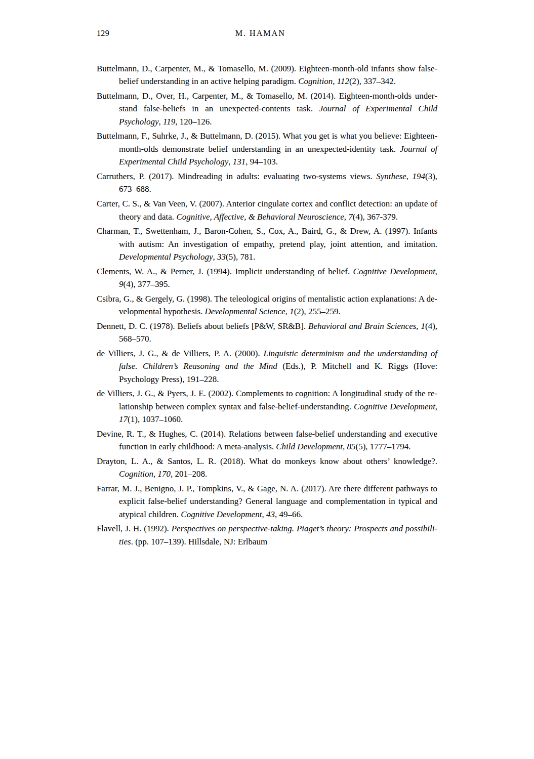129 M. HAMAN
Buttelmann, D., Carpenter, M., & Tomasello, M. (2009). Eighteen-month-old infants show false-belief understanding in an active helping paradigm. Cognition, 112(2), 337–342.
Buttelmann, D., Over, H., Carpenter, M., & Tomasello, M. (2014). Eighteen-month-olds understand false-beliefs in an unexpected-contents task. Journal of Experimental Child Psychology, 119, 120–126.
Buttelmann, F., Suhrke, J., & Buttelmann, D. (2015). What you get is what you believe: Eighteen-month-olds demonstrate belief understanding in an unexpected-identity task. Journal of Experimental Child Psychology, 131, 94–103.
Carruthers, P. (2017). Mindreading in adults: evaluating two-systems views. Synthese, 194(3), 673–688.
Carter, C. S., & Van Veen, V. (2007). Anterior cingulate cortex and conflict detection: an update of theory and data. Cognitive, Affective, & Behavioral Neuroscience, 7(4), 367-379.
Charman, T., Swettenham, J., Baron-Cohen, S., Cox, A., Baird, G., & Drew, A. (1997). Infants with autism: An investigation of empathy, pretend play, joint attention, and imitation. Developmental Psychology, 33(5), 781.
Clements, W. A., & Perner, J. (1994). Implicit understanding of belief. Cognitive Development, 9(4), 377–395.
Csibra, G., & Gergely, G. (1998). The teleological origins of mentalistic action explanations: A developmental hypothesis. Developmental Science, 1(2), 255–259.
Dennett, D. C. (1978). Beliefs about beliefs [P&W, SR&B]. Behavioral and Brain Sciences, 1(4), 568–570.
de Villiers, J. G., & de Villiers, P. A. (2000). Linguistic determinism and the understanding of false. Children’s Reasoning and the Mind (Eds.), P. Mitchell and K. Riggs (Hove: Psychology Press), 191–228.
de Villiers, J. G., & Pyers, J. E. (2002). Complements to cognition: A longitudinal study of the relationship between complex syntax and false-belief-understanding. Cognitive Development, 17(1), 1037–1060.
Devine, R. T., & Hughes, C. (2014). Relations between false-belief understanding and executive function in early childhood: A meta-analysis. Child Development, 85(5), 1777–1794.
Drayton, L. A., & Santos, L. R. (2018). What do monkeys know about others’ knowledge?. Cognition, 170, 201–208.
Farrar, M. J., Benigno, J. P., Tompkins, V., & Gage, N. A. (2017). Are there different pathways to explicit false-belief understanding? General language and complementation in typical and atypical children. Cognitive Development, 43, 49–66.
Flavell, J. H. (1992). Perspectives on perspective-taking. Piaget’s theory: Prospects and possibilities. (pp. 107–139). Hillsdale, NJ: Erlbaum